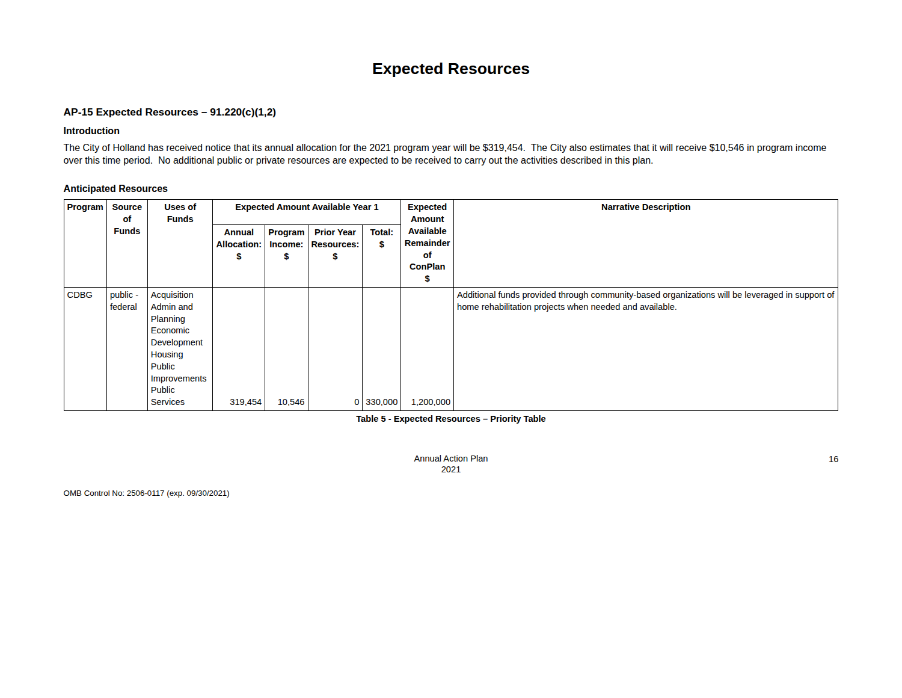Expected Resources
AP-15 Expected Resources – 91.220(c)(1,2)
Introduction
The City of Holland has received notice that its annual allocation for the 2021 program year will be $319,454. The City also estimates that it will receive $10,546 in program income over this time period. No additional public or private resources are expected to be received to carry out the activities described in this plan.
Anticipated Resources
| Program | Source of Funds | Uses of Funds | Expected Amount Available Year 1 | Expected Amount Available Remainder of ConPlan $ | Narrative Description |
| --- | --- | --- | --- | --- | --- |
| Annual Allocation: $ | Program Income: $ | Prior Year Resources: $ | Total: $ |
| CDBG | public - federal | Acquisition Admin and Planning Economic Development Housing Public Improvements Public Services | 319,454 | 10,546 | 0 | 330,000 | 1,200,000 | Additional funds provided through community-based organizations will be leveraged in support of home rehabilitation projects when needed and available. |
Table 5 - Expected Resources – Priority Table
Annual Action Plan
2021
16
OMB Control No: 2506-0117 (exp. 09/30/2021)